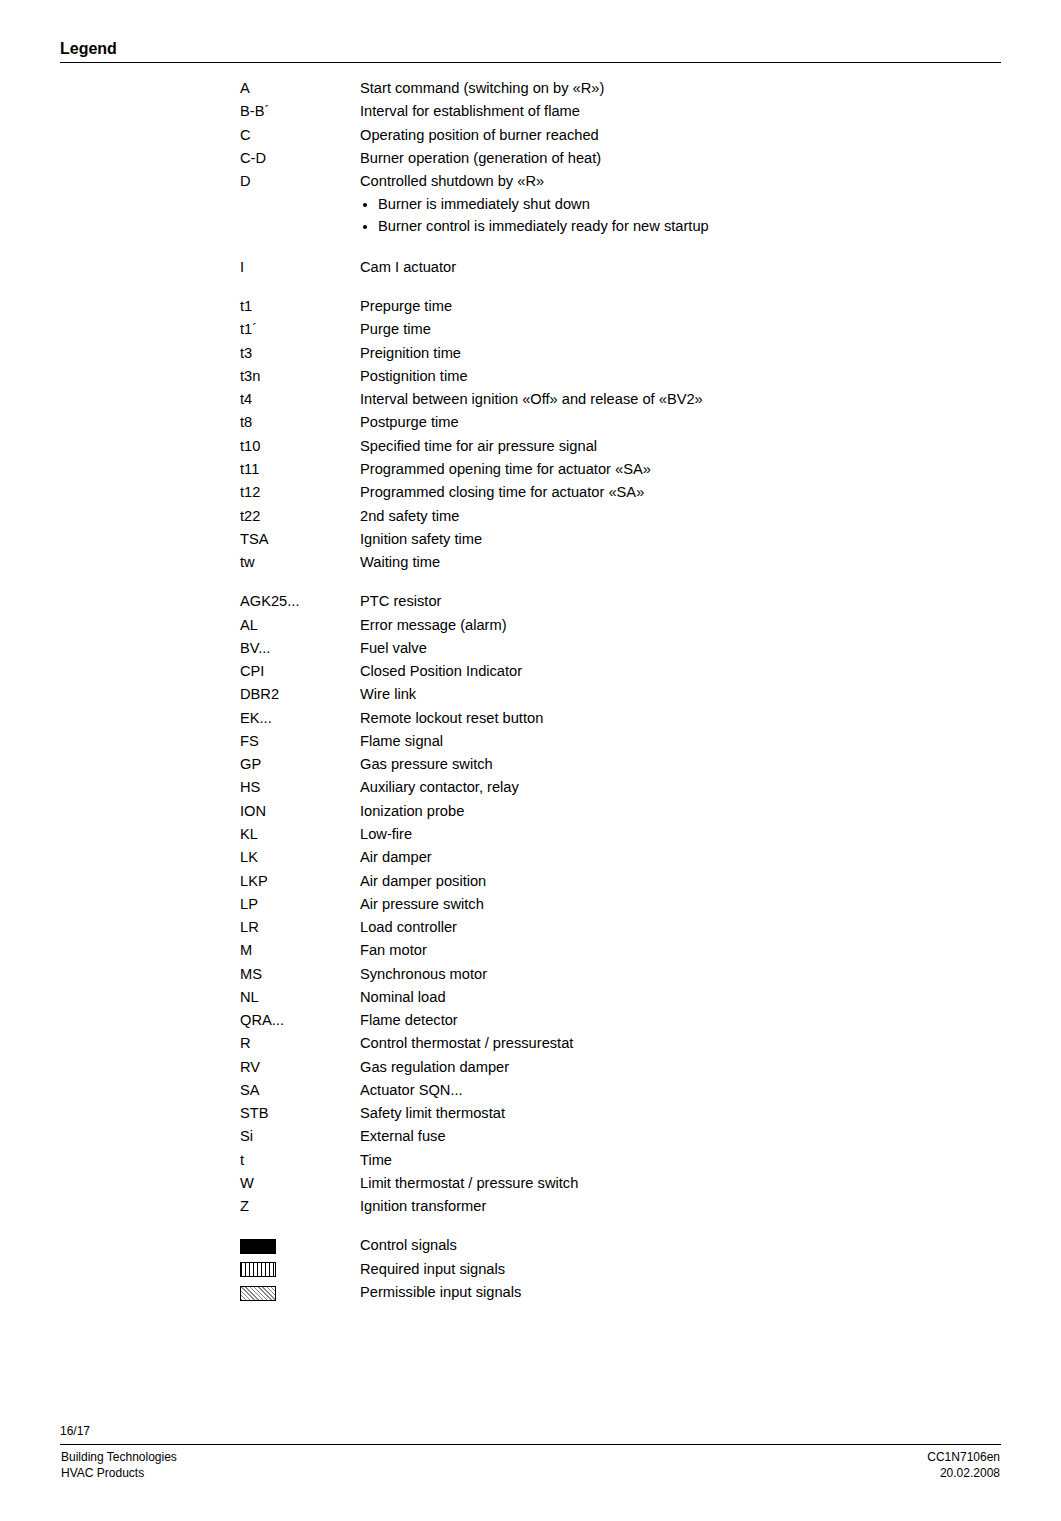Legend
| A | Start command (switching on by «R») |
| B-B´ | Interval for establishment of flame |
| C | Operating position of burner reached |
| C-D | Burner operation (generation of heat) |
| D | Controlled shutdown by «R» Burner is immediately shut down Burner control is immediately ready for new startup |
| I | Cam I actuator |
| t1 | Prepurge time |
| t1´ | Purge time |
| t3 | Preignition time |
| t3n | Postignition time |
| t4 | Interval between ignition «Off» and release of «BV2» |
| t8 | Postpurge time |
| t10 | Specified time for air pressure signal |
| t11 | Programmed opening time for actuator «SA» |
| t12 | Programmed closing time for actuator «SA» |
| t22 | 2nd safety time |
| TSA | Ignition safety time |
| tw | Waiting time |
| AGK25... | PTC resistor |
| AL | Error message (alarm) |
| BV... | Fuel valve |
| CPI | Closed Position Indicator |
| DBR2 | Wire link |
| EK... | Remote lockout reset button |
| FS | Flame signal |
| GP | Gas pressure switch |
| HS | Auxiliary contactor, relay |
| ION | Ionization probe |
| KL | Low-fire |
| LK | Air damper |
| LKP | Air damper position |
| LP | Air pressure switch |
| LR | Load controller |
| M | Fan motor |
| MS | Synchronous motor |
| NL | Nominal load |
| QRA... | Flame detector |
| R | Control thermostat / pressurestat |
| RV | Gas regulation damper |
| SA | Actuator SQN... |
| STB | Safety limit thermostat |
| Si | External fuse |
| t | Time |
| W | Limit thermostat / pressure switch |
| Z | Ignition transformer |
| | Control signals |
| | Required input signals |
| | Permissible input signals |
16/17
| Building Technologies | CC1N7106en |
| HVAC Products | 20.02.2008 |